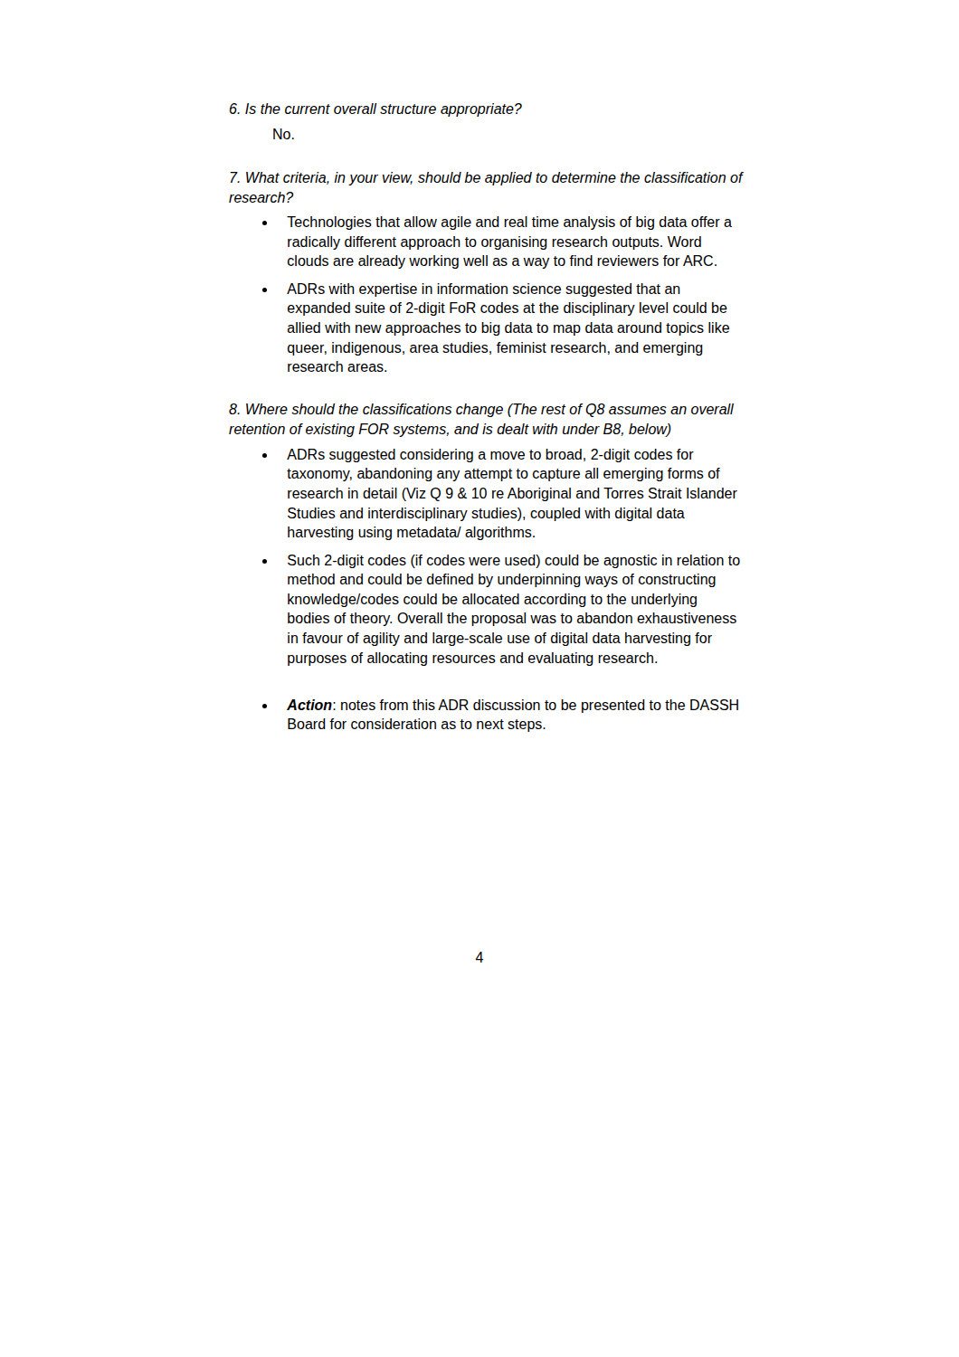6. Is the current overall structure appropriate?
No.
7. What criteria, in your view, should be applied to determine the classification of research?
Technologies that allow agile and real time analysis of big data offer a radically different approach to organising research outputs. Word clouds are already working well as a way to find reviewers for ARC.
ADRs with expertise in information science suggested that an expanded suite of 2-digit FoR codes at the disciplinary level could be allied with new approaches to big data to map data around topics like queer, indigenous, area studies, feminist research, and emerging research areas.
8. Where should the classifications change (The rest of Q8 assumes an overall retention of existing FOR systems, and is dealt with under B8, below)
ADRs suggested considering a move to broad, 2-digit codes for taxonomy, abandoning any attempt to capture all emerging forms of research in detail (Viz Q 9 & 10 re Aboriginal and Torres Strait Islander Studies and interdisciplinary studies), coupled with digital data harvesting using metadata/ algorithms.
Such 2-digit codes (if codes were used) could be agnostic in relation to method and could be defined by underpinning ways of constructing knowledge/codes could be allocated according to the underlying bodies of theory. Overall the proposal was to abandon exhaustiveness in favour of agility and large-scale use of digital data harvesting for purposes of allocating resources and evaluating research.
Action: notes from this ADR discussion to be presented to the DASSH Board for consideration as to next steps.
4